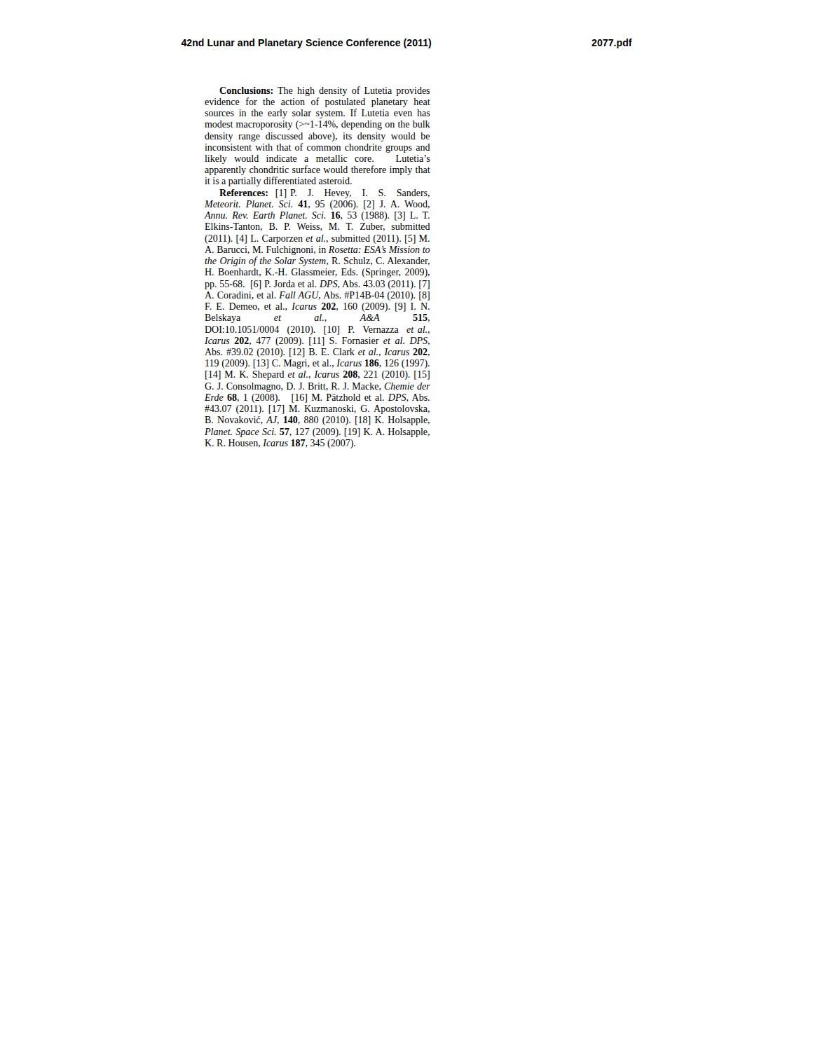42nd Lunar and Planetary Science Conference (2011) 2077.pdf
Conclusions: The high density of Lutetia provides evidence for the action of postulated planetary heat sources in the early solar system. If Lutetia even has modest macroporosity (>~1-14%, depending on the bulk density range discussed above), its density would be inconsistent with that of common chondrite groups and likely would indicate a metallic core. Lutetia’s apparently chondritic surface would therefore imply that it is a partially differentiated asteroid.
References: [1] P. J. Hevey, I. S. Sanders, Meteorit. Planet. Sci. 41, 95 (2006). [2] J. A. Wood, Annu. Rev. Earth Planet. Sci. 16, 53 (1988). [3] L. T. Elkins-Tanton, B. P. Weiss, M. T. Zuber, submitted (2011). [4] L. Carporzen et al., submitted (2011). [5] M. A. Barucci, M. Fulchignoni, in Rosetta: ESA’s Mission to the Origin of the Solar System, R. Schulz, C. Alexander, H. Boenhardt, K.-H. Glassmeier, Eds. (Springer, 2009), pp. 55-68. [6] P. Jorda et al. DPS, Abs. 43.03 (2011). [7] A. Coradini, et al. Fall AGU, Abs. #P14B-04 (2010). [8] F. E. Demeo, et al., Icarus 202, 160 (2009). [9] I. N. Belskaya et al., A&A 515, DOI:10.1051/0004 (2010). [10] P. Vernazza et al., Icarus 202, 477 (2009). [11] S. Fornasier et al. DPS, Abs. #39.02 (2010). [12] B. E. Clark et al., Icarus 202, 119 (2009). [13] C. Magri, et al., Icarus 186, 126 (1997). [14] M. K. Shepard et al., Icarus 208, 221 (2010). [15] G. J. Consolmagno, D. J. Britt, R. J. Macke, Chemie der Erde 68, 1 (2008). [16] M. Pätzhold et al. DPS, Abs. #43.07 (2011). [17] M. Kuzmanoski, G. Apostolovska, B. Novaković, AJ, 140, 880 (2010). [18] K. Holsapple, Planet. Space Sci. 57, 127 (2009). [19] K. A. Holsapple, K. R. Housen, Icarus 187, 345 (2007).